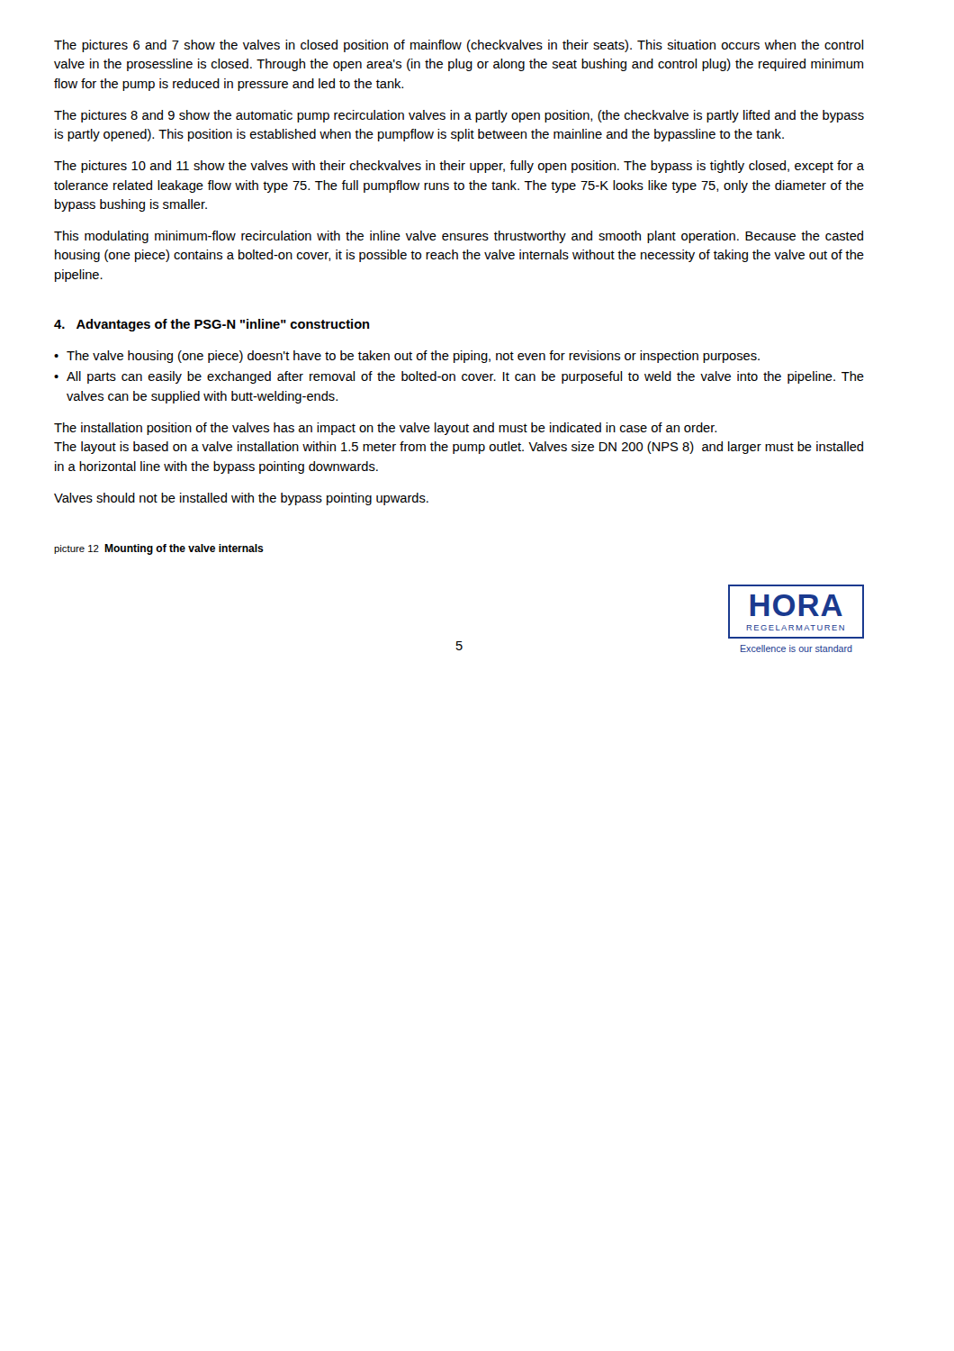The pictures 6 and 7 show the valves in closed position of mainflow (checkvalves in their seats). This situation occurs when the control valve in the prosessline is closed. Through the open area's (in the plug or along the seat bushing and control plug) the required minimum flow for the pump is reduced in pressure and led to the tank.
The pictures 8 and 9 show the automatic pump recirculation valves in a partly open position, (the checkvalve is partly lifted and the bypass is partly opened). This position is established when the pumpflow is split between the mainline and the bypassline to the tank.
The pictures 10 and 11 show the valves with their checkvalves in their upper, fully open position. The bypass is tightly closed, except for a tolerance related leakage flow with type 75. The full pumpflow runs to the tank. The type 75-K looks like type 75, only the diameter of the bypass bushing is smaller.
This modulating minimum-flow recirculation with the inline valve ensures thrustworthy and smooth plant operation. Because the casted housing (one piece) contains a bolted-on cover, it is possible to reach the valve internals without the necessity of taking the valve out of the pipeline.
4. Advantages of the PSG-N "inline" construction
The valve housing (one piece) doesn't have to be taken out of the piping, not even for revisions or inspection purposes.
All parts can easily be exchanged after removal of the bolted-on cover. It can be purposeful to weld the valve into the pipeline. The valves can be supplied with butt-welding-ends.
The installation position of the valves has an impact on the valve layout and must be indicated in case of an order.
The layout is based on a valve installation within 1.5 meter from the pump outlet. Valves size DN 200 (NPS 8) and larger must be installed in a horizontal line with the bypass pointing downwards.
Valves should not be installed with the bypass pointing upwards.
picture 12 Mounting of the valve internals
5
HORA
REGELARMATUREN
Excellence is our standard